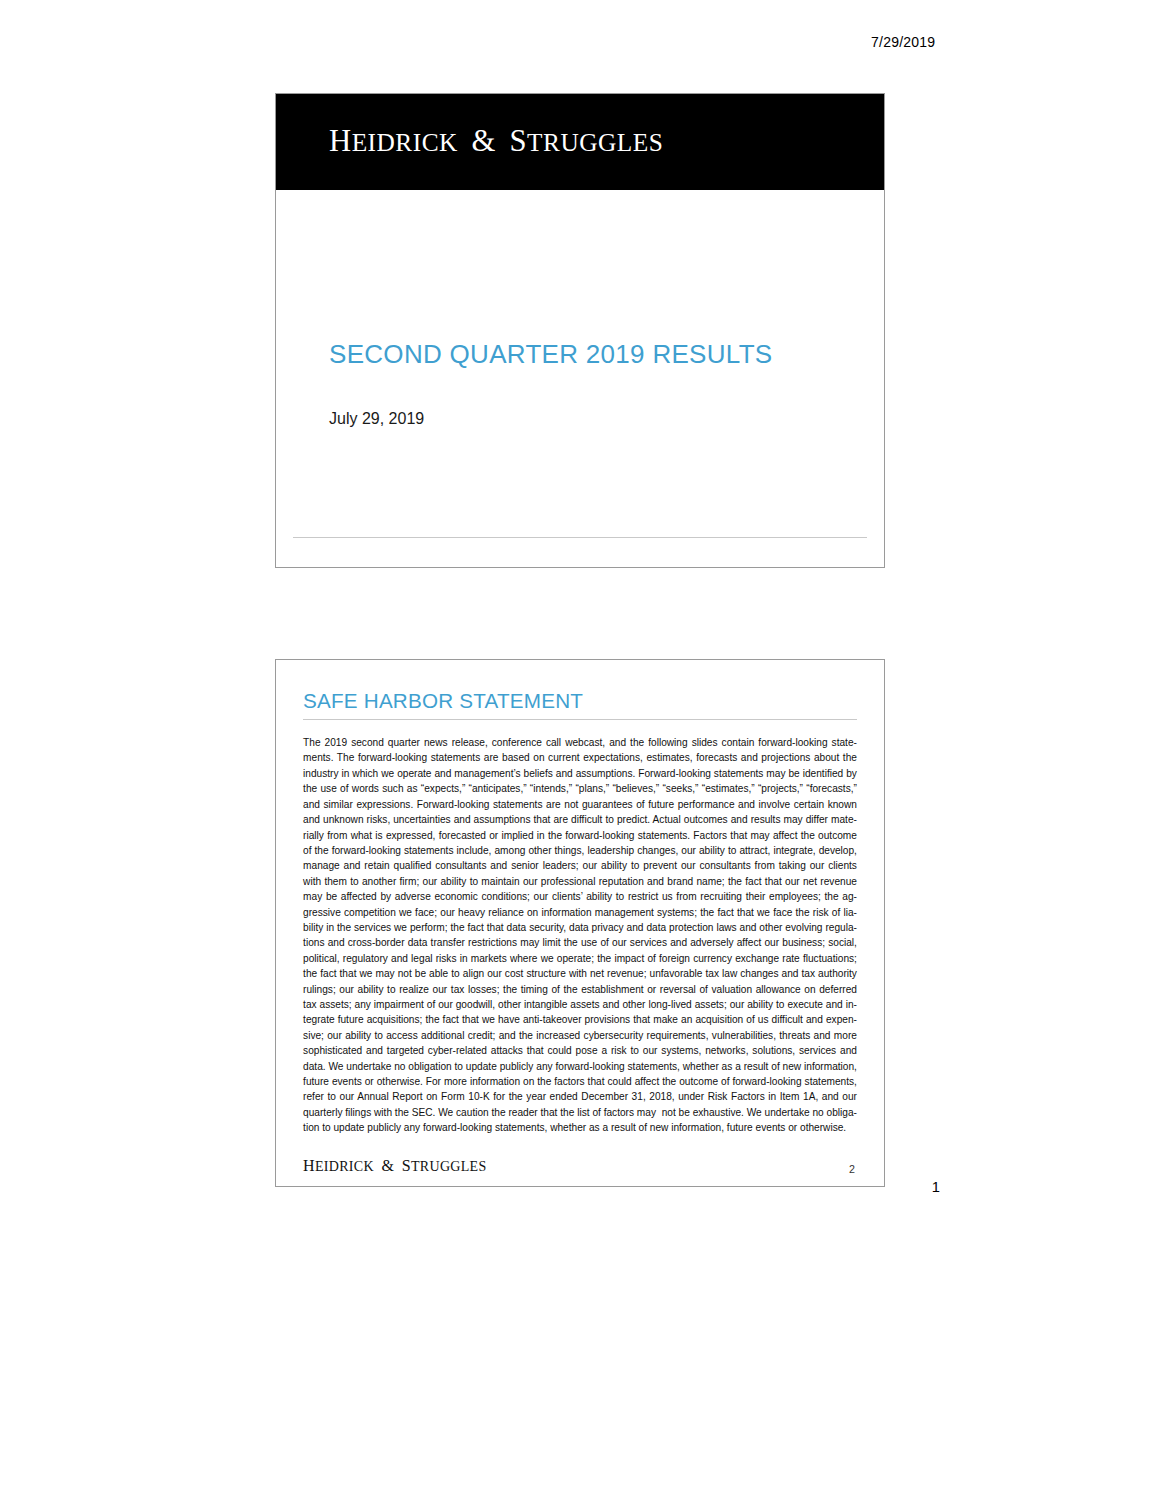7/29/2019
HEIDRICK & STRUGGLES
SECOND QUARTER 2019 RESULTS
July 29, 2019
SAFE HARBOR STATEMENT
The 2019 second quarter news release, conference call webcast, and the following slides contain forward-looking statements. The forward-looking statements are based on current expectations, estimates, forecasts and projections about the industry in which we operate and management’s beliefs and assumptions. Forward-looking statements may be identified by the use of words such as “expects,” “anticipates,” “intends,” “plans,” “believes,” “seeks,” “estimates,” “projects,” “forecasts,” and similar expressions. Forward-looking statements are not guarantees of future performance and involve certain known and unknown risks, uncertainties and assumptions that are difficult to predict. Actual outcomes and results may differ materially from what is expressed, forecasted or implied in the forward-looking statements. Factors that may affect the outcome of the forward-looking statements include, among other things, leadership changes, our ability to attract, integrate, develop, manage and retain qualified consultants and senior leaders; our ability to prevent our consultants from taking our clients with them to another firm; our ability to maintain our professional reputation and brand name; the fact that our net revenue may be affected by adverse economic conditions; our clients’ ability to restrict us from recruiting their employees; the aggressive competition we face; our heavy reliance on information management systems; the fact that we face the risk of liability in the services we perform; the fact that data security, data privacy and data protection laws and other evolving regulations and cross-border data transfer restrictions may limit the use of our services and adversely affect our business; social, political, regulatory and legal risks in markets where we operate; the impact of foreign currency exchange rate fluctuations; the fact that we may not be able to align our cost structure with net revenue; unfavorable tax law changes and tax authority rulings; our ability to realize our tax losses; the timing of the establishment or reversal of valuation allowance on deferred tax assets; any impairment of our goodwill, other intangible assets and other long-lived assets; our ability to execute and integrate future acquisitions; the fact that we have anti-takeover provisions that make an acquisition of us difficult and expensive; our ability to access additional credit; and the increased cybersecurity requirements, vulnerabilities, threats and more sophisticated and targeted cyber-related attacks that could pose a risk to our systems, networks, solutions, services and data. We undertake no obligation to update publicly any forward-looking statements, whether as a result of new information, future events or otherwise. For more information on the factors that could affect the outcome of forward-looking statements, refer to our Annual Report on Form 10-K for the year ended December 31, 2018, under Risk Factors in Item 1A, and our quarterly filings with the SEC. We caution the reader that the list of factors may not be exhaustive. We undertake no obligation to update publicly any forward-looking statements, whether as a result of new information, future events or otherwise.
HEIDRICK & STRUGGLES
2
1